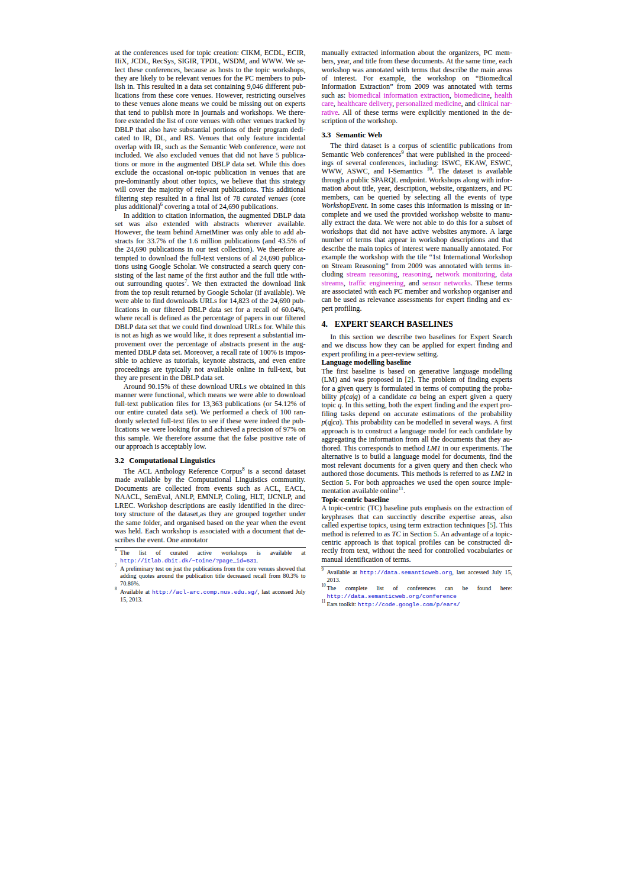at the conferences used for topic creation: CIKM, ECDL, ECIR, IIiX, JCDL, RecSys, SIGIR, TPDL, WSDM, and WWW. We select these conferences, because as hosts to the topic workshops, they are likely to be relevant venues for the PC members to publish in. This resulted in a data set containing 9,046 different publications from these core venues. However, restricting ourselves to these venues alone means we could be missing out on experts that tend to publish more in journals and workshops. We therefore extended the list of core venues with other venues tracked by DBLP that also have substantial portions of their program dedicated to IR, DL, and RS. Venues that only feature incidental overlap with IR, such as the Semantic Web conference, were not included. We also excluded venues that did not have 5 publications or more in the augmented DBLP data set. While this does exclude the occasional on-topic publication in venues that are pre-dominantly about other topics, we believe that this strategy will cover the majority of relevant publications. This additional filtering step resulted in a final list of 78 curated venues (core plus additional)6 covering a total of 24,690 publications.
In addition to citation information, the augmented DBLP data set was also extended with abstracts wherever available. However, the team behind ArnetMiner was only able to add abstracts for 33.7% of the 1.6 million publications (and 43.5% of the 24,690 publications in our test collection). We therefore attempted to download the full-text versions of al 24,690 publications using Google Scholar. We constructed a search query consisting of the last name of the first author and the full title without surrounding quotes7. We then extracted the download link from the top result returned by Google Scholar (if available). We were able to find downloads URLs for 14,823 of the 24,690 publications in our filtered DBLP data set for a recall of 60.04%, where recall is defined as the percentage of papers in our filtered DBLP data set that we could find download URLs for. While this is not as high as we would like, it does represent a substantial improvement over the percentage of abstracts present in the augmented DBLP data set. Moreover, a recall rate of 100% is impossible to achieve as tutorials, keynote abstracts, and even entire proceedings are typically not available online in full-text, but they are present in the DBLP data set.
Around 90.15% of these download URLs we obtained in this manner were functional, which means we were able to download full-text publication files for 13,363 publications (or 54.12% of our entire curated data set). We performed a check of 100 randomly selected full-text files to see if these were indeed the publications we were looking for and achieved a precision of 97% on this sample. We therefore assume that the false positive rate of our approach is acceptably low.
3.2 Computational Linguistics
The ACL Anthology Reference Corpus8 is a second dataset made available by the Computational Linguistics community. Documents are collected from events such as ACL, EACL, NAACL, SemEval, ANLP, EMNLP, Coling, HLT, IJCNLP, and LREC. Workshop descriptions are easily identified in the directory structure of the dataset,as they are grouped together under the same folder, and organised based on the year when the event was held. Each workshop is associated with a document that describes the event. One annotator
6The list of curated active workshops is available at http://itlab.dbit.dk/~toine/?page_id=631.
7A preliminary test on just the publications from the core venues showed that adding quotes around the publication title decreased recall from 80.3% to 70.86%.
8Available at http://acl-arc.comp.nus.edu.sg/, last accessed July 15, 2013.
manually extracted information about the organizers, PC members, year, and title from these documents. At the same time, each workshop was annotated with terms that describe the main areas of interest. For example, the workshop on “Biomedical Information Extraction” from 2009 was annotated with terms such as: biomedical information extraction, biomedicine, health care, healthcare delivery, personalized medicine, and clinical narrative. All of these terms were explicitly mentioned in the description of the workshop.
3.3 Semantic Web
The third dataset is a corpus of scientific publications from Semantic Web conferences9 that were published in the proceedings of several conferences, including: ISWC, EKAW, ESWC, WWW, ASWC, and I-Semantics 10. The dataset is available through a public SPARQL endpoint. Workshops along with information about title, year, description, website, organizers, and PC members, can be queried by selecting all the events of type WorkshopEvent. In some cases this information is missing or incomplete and we used the provided workshop website to manually extract the data. We were not able to do this for a subset of workshops that did not have active websites anymore. A large number of terms that appear in workshop descriptions and that describe the main topics of interest were manually annotated. For example the workshop with the tile “1st International Workshop on Stream Reasoning” from 2009 was annotated with terms including stream reasoning, reasoning, network monitoring, data streams, traffic engineering, and sensor networks. These terms are associated with each PC member and workshop organiser and can be used as relevance assessments for expert finding and expert profiling.
4. EXPERT SEARCH BASELINES
In this section we describe two baselines for Expert Search and we discuss how they can be applied for expert finding and expert profiling in a peer-review setting.
Language modelling baseline
The first baseline is based on generative language modelling (LM) and was proposed in [2]. The problem of finding experts for a given query is formulated in terms of computing the probability p(ca|q) of a candidate ca being an expert given a query topic q. In this setting, both the expert finding and the expert profiling tasks depend on accurate estimations of the probability p(q|ca). This probability can be modelled in several ways. A first approach is to construct a language model for each candidate by aggregating the information from all the documents that they authored. This corresponds to method LM1 in our experiments. The alternative is to build a language model for documents, find the most relevant documents for a given query and then check who authored those documents. This methods is referred to as LM2 in Section 5. For both approaches we used the open source implementation available online11.
Topic-centric baseline
A topic-centric (TC) baseline puts emphasis on the extraction of keyphrases that can succinctly describe expertise areas, also called expertise topics, using term extraction techniques [5]. This method is referred to as TC in Section 5. An advantage of a topic-centric approach is that topical profiles can be constructed directly from text, without the need for controlled vocabularies or manual identification of terms.
9Available at http://data.semanticweb.org, last accessed July 15, 2013.
10The complete list of conferences can be found here: http://data.semanticweb.org/conference
11Ears toolkit: http://code.google.com/p/ears/